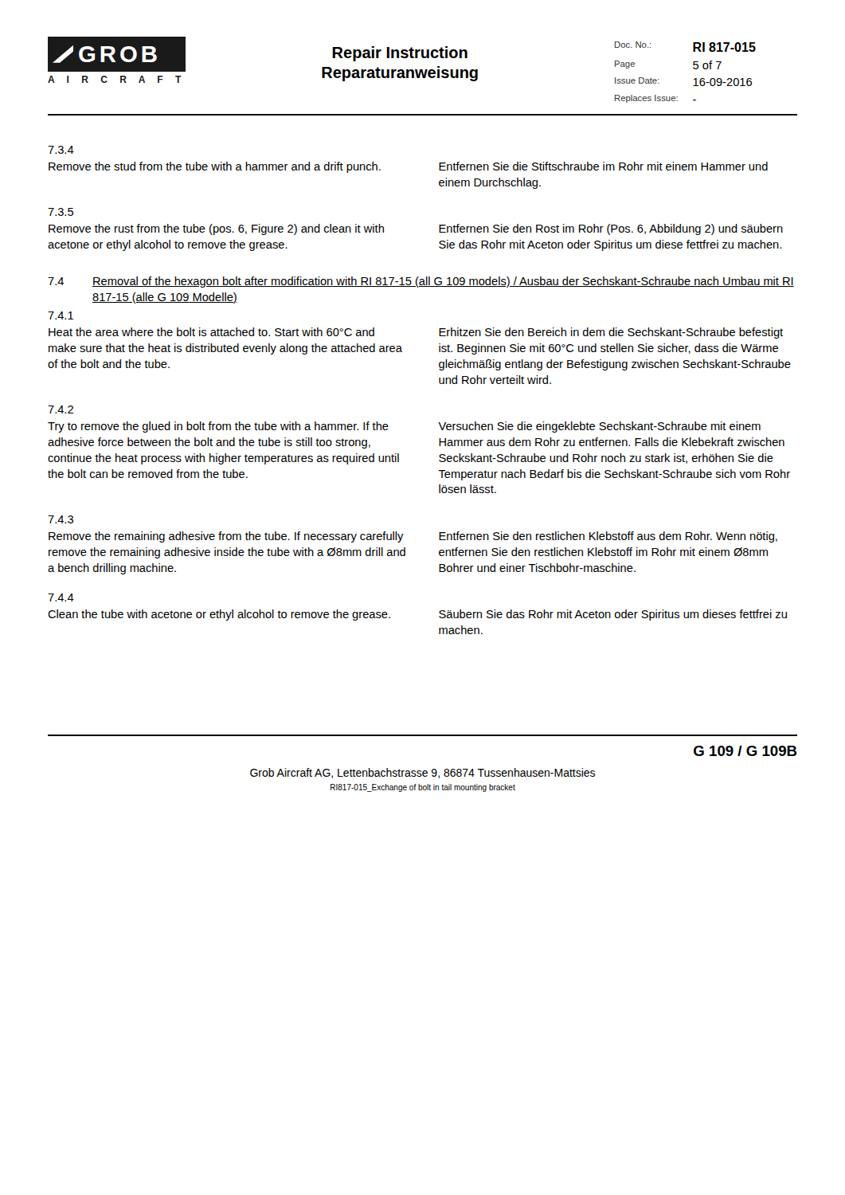GROB
A I R C R A F T
Repair Instruction
Reparaturanweisung
| Doc. No.: | RI 817-015 |
| Page | 5 of 7 |
| Issue Date: | 16-09-2016 |
| Replaces Issue: | - |
7.3.4
Remove the stud from the tube with a hammer and a drift punch.
Entfernen Sie die Stiftschraube im Rohr mit einem Hammer und einem Durchschlag.
7.3.5
Remove the rust from the tube (pos. 6, Figure 2) and clean it with acetone or ethyl alcohol to remove the grease.
Entfernen Sie den Rost im Rohr (Pos. 6, Abbildung 2) und säubern Sie das Rohr mit Aceton oder Spiritus um diese fettfrei zu machen.
7.4
Removal of the hexagon bolt after modification with RI 817-15 (all G 109 models) / Ausbau der Sechskant-Schraube nach Umbau mit RI 817-15 (alle G 109 Modelle)
7.4.1
Heat the area where the bolt is attached to. Start with 60°C and make sure that the heat is distributed evenly along the attached area of the bolt and the tube.
Erhitzen Sie den Bereich in dem die Sechskant-Schraube befestigt ist. Beginnen Sie mit 60°C und stellen Sie sicher, dass die Wärme gleichmäßig entlang der Befestigung zwischen Sechskant-Schraube und Rohr verteilt wird.
7.4.2
Try to remove the glued in bolt from the tube with a hammer. If the adhesive force between the bolt and the tube is still too strong, continue the heat process with higher temperatures as required until the bolt can be removed from the tube.
Versuchen Sie die eingeklebte Sechskant-Schraube mit einem Hammer aus dem Rohr zu entfernen. Falls die Klebekraft zwischen Seckskant-Schraube und Rohr noch zu stark ist, erhöhen Sie die Temperatur nach Bedarf bis die Sechskant-Schraube sich vom Rohr lösen lässt.
7.4.3
Remove the remaining adhesive from the tube. If necessary carefully remove the remaining adhesive inside the tube with a Ø8mm drill and a bench drilling machine.
Entfernen Sie den restlichen Klebstoff aus dem Rohr. Wenn nötig, entfernen Sie den restlichen Klebstoff im Rohr mit einem Ø8mm Bohrer und einer Tischbohr-maschine.
7.4.4
Clean the tube with acetone or ethyl alcohol to remove the grease.
Säubern Sie das Rohr mit Aceton oder Spiritus um dieses fettfrei zu machen.
G 109 / G 109B
Grob Aircraft AG, Lettenbachstrasse 9, 86874 Tussenhausen-Mattsies
RI817-015_Exchange of bolt in tail mounting bracket